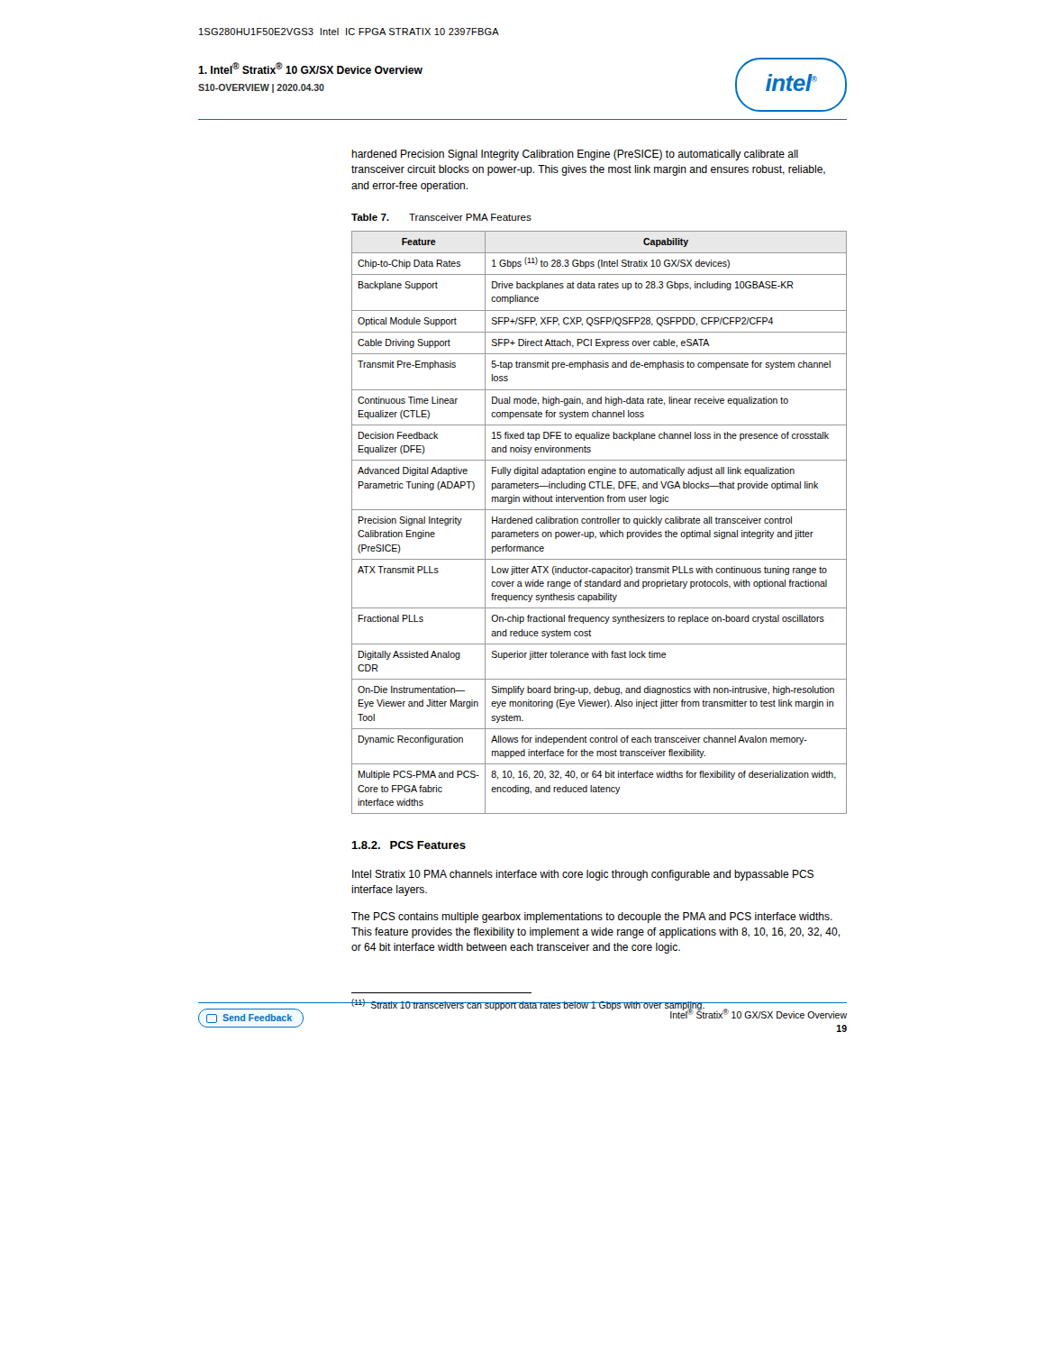1SG280HU1F50E2VGS3 Intel IC FPGA STRATIX 10 2397FBGA
1. Intel® Stratix® 10 GX/SX Device Overview
S10-OVERVIEW | 2020.04.30
intel®
hardened Precision Signal Integrity Calibration Engine (PreSICE) to automatically calibrate all transceiver circuit blocks on power-up. This gives the most link margin and ensures robust, reliable, and error-free operation.
Table 7. Transceiver PMA Features
| Feature | Capability |
| --- | --- |
| Chip-to-Chip Data Rates | 1 Gbps (11) to 28.3 Gbps (Intel Stratix 10 GX/SX devices) |
| Backplane Support | Drive backplanes at data rates up to 28.3 Gbps, including 10GBASE-KR compliance |
| Optical Module Support | SFP+/SFP, XFP, CXP, QSFP/QSFP28, QSFPDD, CFP/CFP2/CFP4 |
| Cable Driving Support | SFP+ Direct Attach, PCI Express over cable, eSATA |
| Transmit Pre-Emphasis | 5-tap transmit pre-emphasis and de-emphasis to compensate for system channel loss |
| Continuous Time Linear Equalizer (CTLE) | Dual mode, high-gain, and high-data rate, linear receive equalization to compensate for system channel loss |
| Decision Feedback Equalizer (DFE) | 15 fixed tap DFE to equalize backplane channel loss in the presence of crosstalk and noisy environments |
| Advanced Digital Adaptive Parametric Tuning (ADAPT) | Fully digital adaptation engine to automatically adjust all link equalization parameters—including CTLE, DFE, and VGA blocks—that provide optimal link margin without intervention from user logic |
| Precision Signal Integrity Calibration Engine (PreSICE) | Hardened calibration controller to quickly calibrate all transceiver control parameters on power-up, which provides the optimal signal integrity and jitter performance |
| ATX Transmit PLLs | Low jitter ATX (inductor-capacitor) transmit PLLs with continuous tuning range to cover a wide range of standard and proprietary protocols, with optional fractional frequency synthesis capability |
| Fractional PLLs | On-chip fractional frequency synthesizers to replace on-board crystal oscillators and reduce system cost |
| Digitally Assisted Analog CDR | Superior jitter tolerance with fast lock time |
| On-Die Instrumentation—Eye Viewer and Jitter Margin Tool | Simplify board bring-up, debug, and diagnostics with non-intrusive, high-resolution eye monitoring (Eye Viewer). Also inject jitter from transmitter to test link margin in system. |
| Dynamic Reconfiguration | Allows for independent control of each transceiver channel Avalon memory-mapped interface for the most transceiver flexibility. |
| Multiple PCS-PMA and PCS-Core to FPGA fabric interface widths | 8, 10, 16, 20, 32, 40, or 64 bit interface widths for flexibility of deserialization width, encoding, and reduced latency |
1.8.2. PCS Features
Intel Stratix 10 PMA channels interface with core logic through configurable and bypassable PCS interface layers.
The PCS contains multiple gearbox implementations to decouple the PMA and PCS interface widths. This feature provides the flexibility to implement a wide range of applications with 8, 10, 16, 20, 32, 40, or 64 bit interface width between each transceiver and the core logic.
(11) Stratix 10 transceivers can support data rates below 1 Gbps with over sampling.
Send Feedback Intel® Stratix® 10 GX/SX Device Overview
19